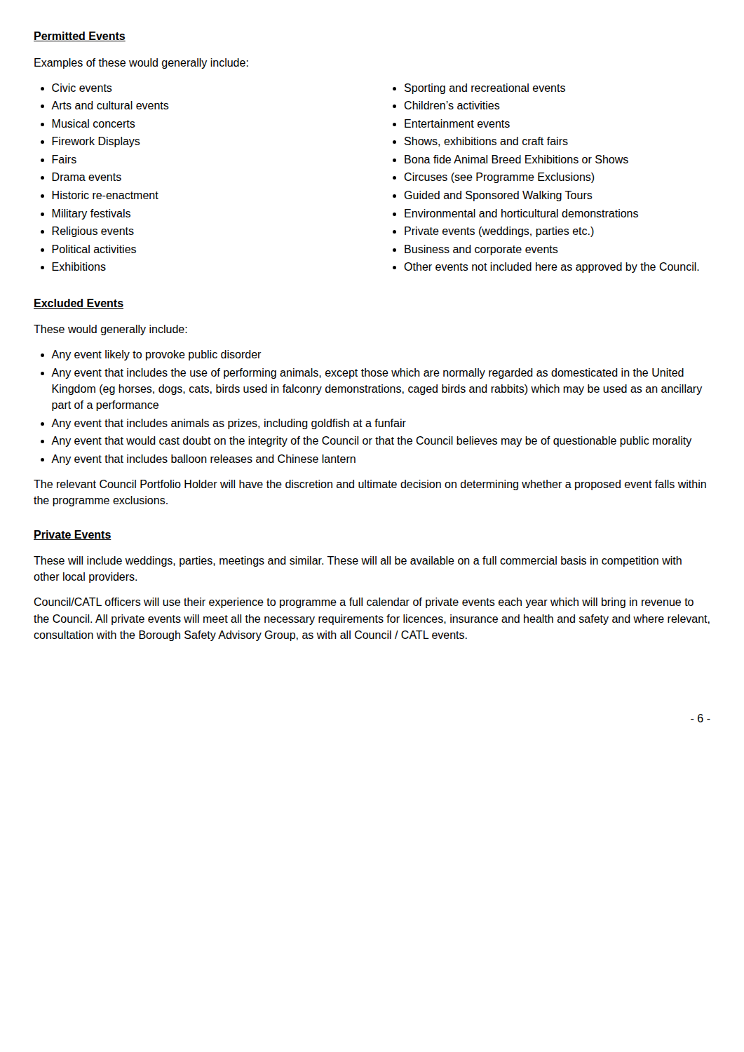Permitted Events
Examples of these would generally include:
Civic events
Arts and cultural events
Musical concerts
Firework Displays
Fairs
Drama events
Historic re-enactment
Military festivals
Religious events
Political activities
Exhibitions
Sporting and recreational events
Children’s activities
Entertainment events
Shows, exhibitions and craft fairs
Bona fide Animal Breed Exhibitions or Shows
Circuses (see Programme Exclusions)
Guided and Sponsored Walking Tours
Environmental and horticultural demonstrations
Private events (weddings, parties etc.)
Business and corporate events
Other events not included here as approved by the Council.
Excluded Events
These would generally include:
Any event likely to provoke public disorder
Any event that includes the use of performing animals, except those which are normally regarded as domesticated in the United Kingdom (eg horses, dogs, cats, birds used in falconry demonstrations, caged birds and rabbits) which may be used as an ancillary part of a performance
Any event that includes animals as prizes, including goldfish at a funfair
Any event that would cast doubt on the integrity of the Council or that the Council believes may be of questionable public morality
Any event that includes balloon releases and Chinese lantern
The relevant Council Portfolio Holder will have the discretion and ultimate decision on determining whether a proposed event falls within the programme exclusions.
Private Events
These will include weddings, parties, meetings and similar. These will all be available on a full commercial basis in competition with other local providers.
Council/CATL officers will use their experience to programme a full calendar of private events each year which will bring in revenue to the Council. All private events will meet all the necessary requirements for licences, insurance and health and safety and where relevant, consultation with the Borough Safety Advisory Group, as with all Council / CATL events.
- 6 -